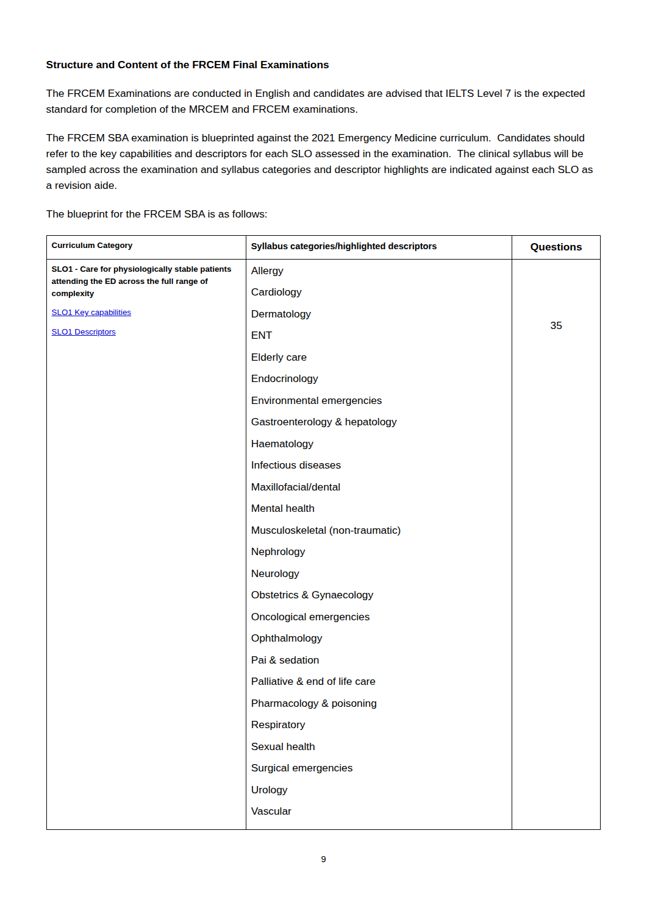Structure and Content of the FRCEM Final Examinations
The FRCEM Examinations are conducted in English and candidates are advised that IELTS Level 7 is the expected standard for completion of the MRCEM and FRCEM examinations.
The FRCEM SBA examination is blueprinted against the 2021 Emergency Medicine curriculum. Candidates should refer to the key capabilities and descriptors for each SLO assessed in the examination. The clinical syllabus will be sampled across the examination and syllabus categories and descriptor highlights are indicated against each SLO as a revision aide.
The blueprint for the FRCEM SBA is as follows:
| Curriculum Category | Syllabus categories/highlighted descriptors | Questions |
| --- | --- | --- |
| SLO1 - Care for physiologically stable patients attending the ED across the full range of complexity SLO1 Key capabilities SLO1 Descriptors | Allergy Cardiology Dermatology ENT Elderly care Endocrinology Environmental emergencies Gastroenterology & hepatology Haematology Infectious diseases Maxillofacial/dental Mental health Musculoskeletal (non-traumatic) Nephrology Neurology Obstetrics & Gynaecology Oncological emergencies Ophthalmology Pai & sedation Palliative & end of life care Pharmacology & poisoning Respiratory Sexual health Surgical emergencies Urology Vascular | 35 |
9